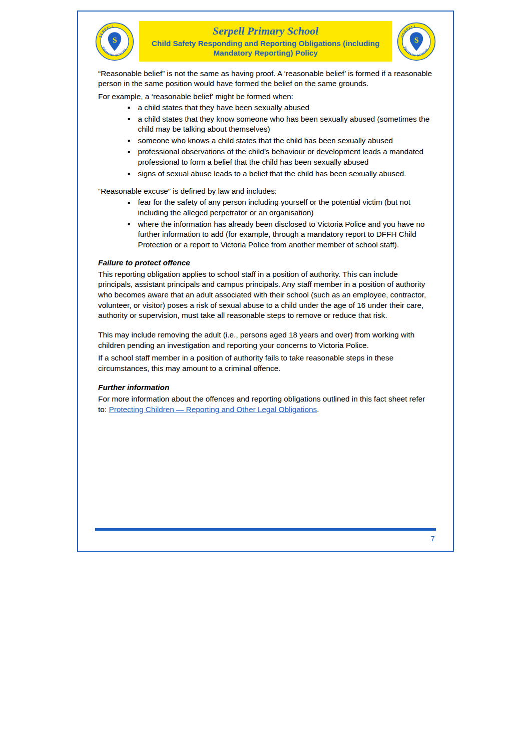S SERPELL PRIMARY SCHOOL
Serpell Primary School
Child Safety Responding and Reporting Obligations (including Mandatory Reporting) Policy
S SERPELL PRIMARY SCHOOL
“Reasonable belief” is not the same as having proof. A ‘reasonable belief’ is formed if a reasonable person in the same position would have formed the belief on the same grounds.
For example, a ‘reasonable belief’ might be formed when:
a child states that they have been sexually abused
a child states that they know someone who has been sexually abused (sometimes the child may be talking about themselves)
someone who knows a child states that the child has been sexually abused
professional observations of the child’s behaviour or development leads a mandated professional to form a belief that the child has been sexually abused
signs of sexual abuse leads to a belief that the child has been sexually abused.
“Reasonable excuse” is defined by law and includes:
fear for the safety of any person including yourself or the potential victim (but not including the alleged perpetrator or an organisation)
where the information has already been disclosed to Victoria Police and you have no further information to add (for example, through a mandatory report to DFFH Child Protection or a report to Victoria Police from another member of school staff).
Failure to protect offence
This reporting obligation applies to school staff in a position of authority. This can include principals, assistant principals and campus principals. Any staff member in a position of authority who becomes aware that an adult associated with their school (such as an employee, contractor, volunteer, or visitor) poses a risk of sexual abuse to a child under the age of 16 under their care, authority or supervision, must take all reasonable steps to remove or reduce that risk.
This may include removing the adult (i.e., persons aged 18 years and over) from working with children pending an investigation and reporting your concerns to Victoria Police.
If a school staff member in a position of authority fails to take reasonable steps in these circumstances, this may amount to a criminal offence.
Further information
For more information about the offences and reporting obligations outlined in this fact sheet refer to: Protecting Children — Reporting and Other Legal Obligations.
7